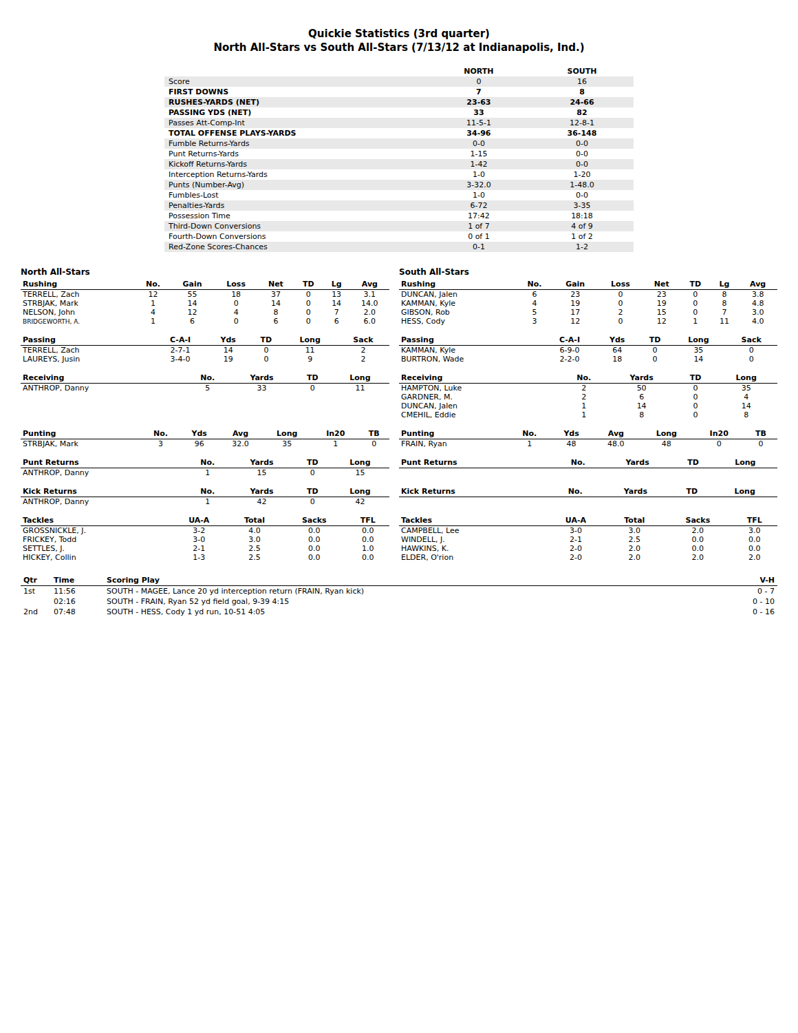Quickie Statistics (3rd quarter)
North All-Stars vs South All-Stars (7/13/12 at Indianapolis, Ind.)
| | NORTH | SOUTH |
| --- | --- | --- |
| Score | 0 | 16 |
| FIRST DOWNS | 7 | 8 |
| RUSHES-YARDS (NET) | 23-63 | 24-66 |
| PASSING YDS (NET) | 33 | 82 |
| Passes Att-Comp-Int | 11-5-1 | 12-8-1 |
| TOTAL OFFENSE PLAYS-YARDS | 34-96 | 36-148 |
| Fumble Returns-Yards | 0-0 | 0-0 |
| Punt Returns-Yards | 1-15 | 0-0 |
| Kickoff Returns-Yards | 1-42 | 0-0 |
| Interception Returns-Yards | 1-0 | 1-20 |
| Punts (Number-Avg) | 3-32.0 | 1-48.0 |
| Fumbles-Lost | 1-0 | 0-0 |
| Penalties-Yards | 6-72 | 3-35 |
| Possession Time | 17:42 | 18:18 |
| Third-Down Conversions | 1 of 7 | 4 of 9 |
| Fourth-Down Conversions | 0 of 1 | 1 of 2 |
| Red-Zone Scores-Chances | 0-1 | 1-2 |
| North All-Stars / Rushing / No. / Gain / Loss / Net / TD / Lg / Avg / / --- / --- / --- / --- / --- / --- / --- / --- / / TERRELL, Zach / 12 / 55 / 18 / 37 / 0 / 13 / 3.1 / / STRBJAK, Mark / 1 / 14 / 0 / 14 / 0 / 14 / 14.0 / / NELSON, John / 4 / 12 / 4 / 8 / 0 / 7 / 2.0 / / BRIDGEWORTH, A. / 1 / 6 / 0 / 6 / 0 / 6 / 6.0 / / Passing / C-A-I / Yds / TD / Long / Sack / / --- / --- / --- / --- / --- / --- / / TERRELL, Zach / 2-7-1 / 14 / 0 / 11 / 2 / / LAUREYS, Jusin / 3-4-0 / 19 / 0 / 9 / 2 / / Receiving / No. / Yards / TD / Long / / --- / --- / --- / --- / --- / / ANTHROP, Danny / 5 / 33 / 0 / 11 / / Punting / No. / Yds / Avg / Long / In20 / TB / / --- / --- / --- / --- / --- / --- / --- / / STRBJAK, Mark / 3 / 96 / 32.0 / 35 / 1 / 0 / / Punt Returns / No. / Yards / TD / Long / / --- / --- / --- / --- / --- / / ANTHROP, Danny / 1 / 15 / 0 / 15 / / Kick Returns / No. / Yards / TD / Long / / --- / --- / --- / --- / --- / / ANTHROP, Danny / 1 / 42 / 0 / 42 / / Tackles / UA-A / Total / Sacks / TFL / / --- / --- / --- / --- / --- / / GROSSNICKLE, J. / 3-2 / 4.0 / 0.0 / 0.0 / / FRICKEY, Todd / 3-0 / 3.0 / 0.0 / 0.0 / / SETTLES, J. / 2-1 / 2.5 / 0.0 / 1.0 / / HICKEY, Collin / 1-3 / 2.5 / 0.0 / 0.0 / | South All-Stars / Rushing / No. / Gain / Loss / Net / TD / Lg / Avg / / --- / --- / --- / --- / --- / --- / --- / --- / / DUNCAN, Jalen / 6 / 23 / 0 / 23 / 0 / 8 / 3.8 / / KAMMAN, Kyle / 4 / 19 / 0 / 19 / 0 / 8 / 4.8 / / GIBSON, Rob / 5 / 17 / 2 / 15 / 0 / 7 / 3.0 / / HESS, Cody / 3 / 12 / 0 / 12 / 1 / 11 / 4.0 / / Passing / C-A-I / Yds / TD / Long / Sack / / --- / --- / --- / --- / --- / --- / / KAMMAN, Kyle / 6-9-0 / 64 / 0 / 35 / 0 / / BURTRON, Wade / 2-2-0 / 18 / 0 / 14 / 0 / / Receiving / No. / Yards / TD / Long / / --- / --- / --- / --- / --- / / HAMPTON, Luke / 2 / 50 / 0 / 35 / / GARDNER, M. / 2 / 6 / 0 / 4 / / DUNCAN, Jalen / 1 / 14 / 0 / 14 / / CMEHIL, Eddie / 1 / 8 / 0 / 8 / / Punting / No. / Yds / Avg / Long / In20 / TB / / --- / --- / --- / --- / --- / --- / --- / / FRAIN, Ryan / 1 / 48 / 48.0 / 48 / 0 / 0 / / Punt Returns / No. / Yards / TD / Long / / --- / --- / --- / --- / --- / / Kick Returns / No. / Yards / TD / Long / / --- / --- / --- / --- / --- / / Tackles / UA-A / Total / Sacks / TFL / / --- / --- / --- / --- / --- / / CAMPBELL, Lee / 3-0 / 3.0 / 2.0 / 3.0 / / WINDELL, J. / 2-1 / 2.5 / 0.0 / 0.0 / / HAWKINS, K. / 2-0 / 2.0 / 0.0 / 0.0 / / ELDER, O'rion / 2-0 / 2.0 / 2.0 / 2.0 / |
| Qtr | Time | Scoring Play | V-H |
| --- | --- | --- | --- |
| 1st | 11:56 | SOUTH - MAGEE, Lance 20 yd interception return (FRAIN, Ryan kick) | 0 - 7 |
| | 02:16 | SOUTH - FRAIN, Ryan 52 yd field goal, 9-39 4:15 | 0 - 10 |
| 2nd | 07:48 | SOUTH - HESS, Cody 1 yd run, 10-51 4:05 | 0 - 16 |